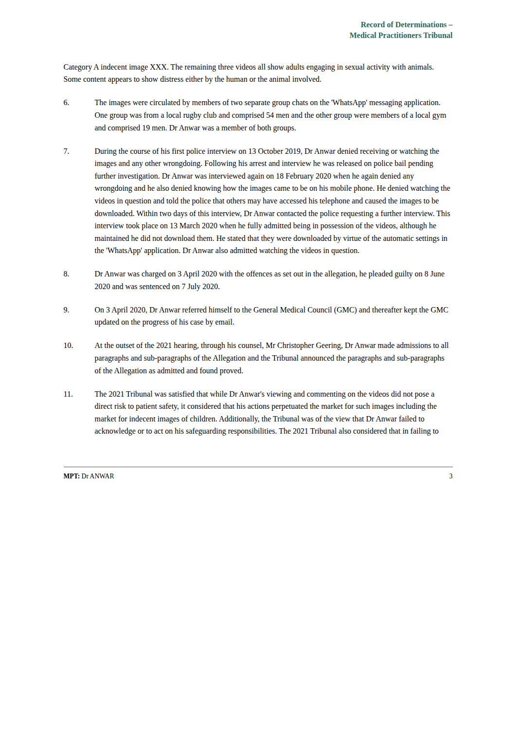Record of Determinations – Medical Practitioners Tribunal
Category A indecent image XXX. The remaining three videos all show adults engaging in sexual activity with animals. Some content appears to show distress either by the human or the animal involved.
6. The images were circulated by members of two separate group chats on the 'WhatsApp' messaging application. One group was from a local rugby club and comprised 54 men and the other group were members of a local gym and comprised 19 men. Dr Anwar was a member of both groups.
7. During the course of his first police interview on 13 October 2019, Dr Anwar denied receiving or watching the images and any other wrongdoing. Following his arrest and interview he was released on police bail pending further investigation. Dr Anwar was interviewed again on 18 February 2020 when he again denied any wrongdoing and he also denied knowing how the images came to be on his mobile phone. He denied watching the videos in question and told the police that others may have accessed his telephone and caused the images to be downloaded. Within two days of this interview, Dr Anwar contacted the police requesting a further interview. This interview took place on 13 March 2020 when he fully admitted being in possession of the videos, although he maintained he did not download them. He stated that they were downloaded by virtue of the automatic settings in the 'WhatsApp' application. Dr Anwar also admitted watching the videos in question.
8. Dr Anwar was charged on 3 April 2020 with the offences as set out in the allegation, he pleaded guilty on 8 June 2020 and was sentenced on 7 July 2020.
9. On 3 April 2020, Dr Anwar referred himself to the General Medical Council (GMC) and thereafter kept the GMC updated on the progress of his case by email.
10. At the outset of the 2021 hearing, through his counsel, Mr Christopher Geering, Dr Anwar made admissions to all paragraphs and sub-paragraphs of the Allegation and the Tribunal announced the paragraphs and sub-paragraphs of the Allegation as admitted and found proved.
11. The 2021 Tribunal was satisfied that while Dr Anwar's viewing and commenting on the videos did not pose a direct risk to patient safety, it considered that his actions perpetuated the market for such images including the market for indecent images of children. Additionally, the Tribunal was of the view that Dr Anwar failed to acknowledge or to act on his safeguarding responsibilities. The 2021 Tribunal also considered that in failing to
MPT: Dr ANWAR 3